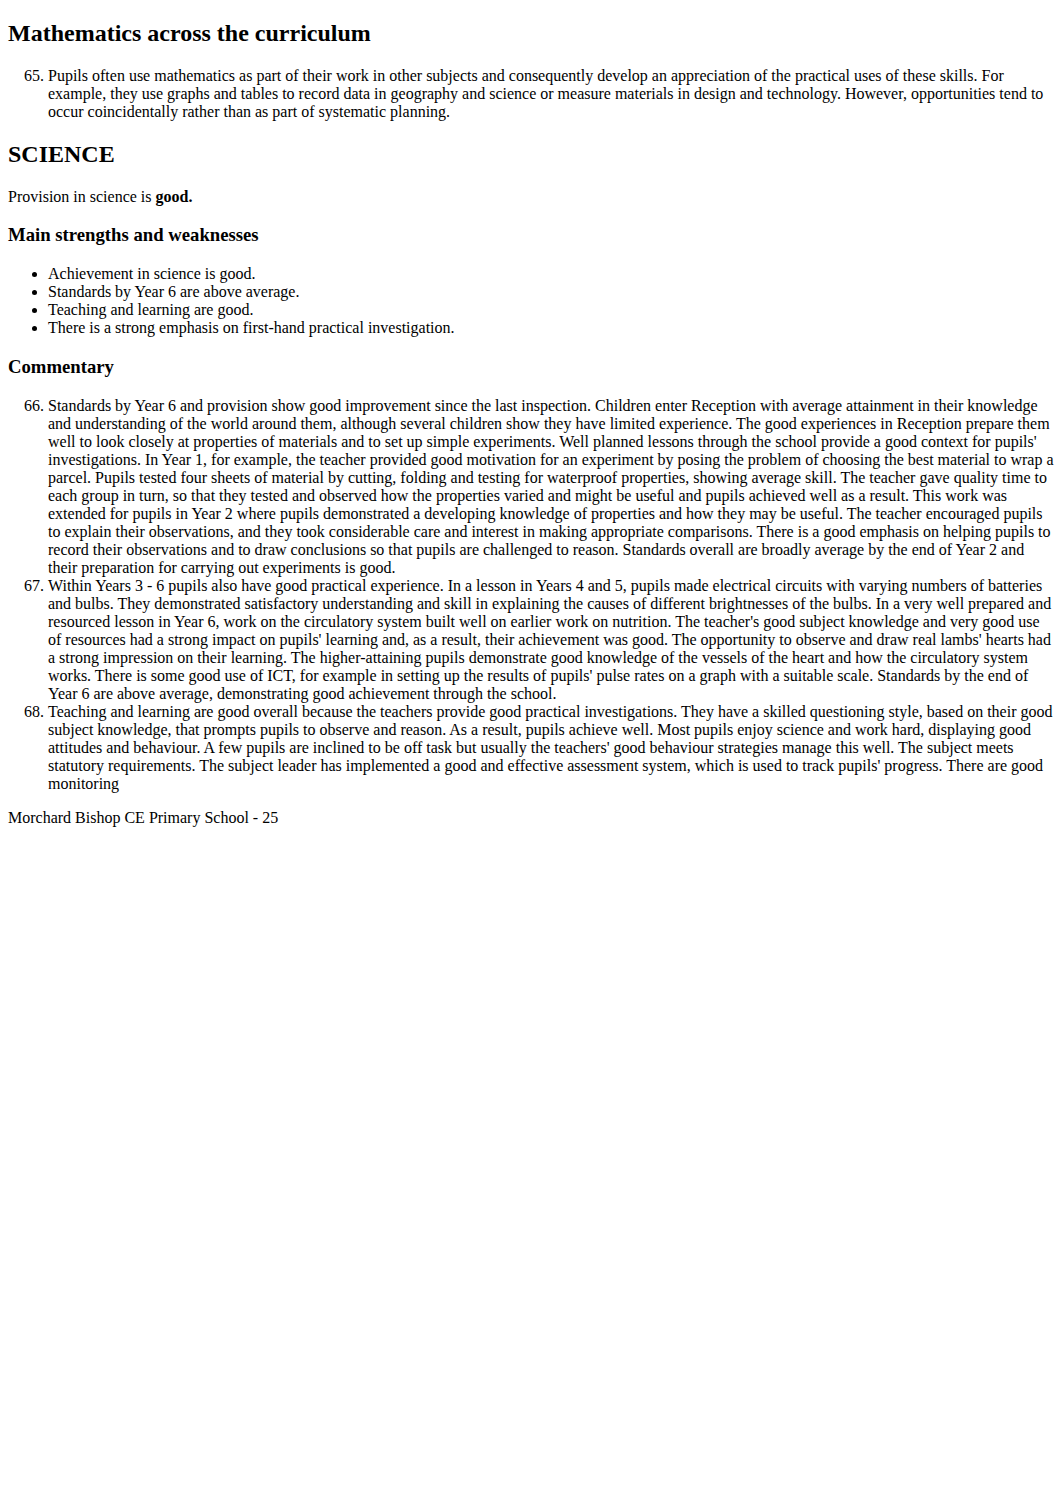Mathematics across the curriculum
Pupils often use mathematics as part of their work in other subjects and consequently develop an appreciation of the practical uses of these skills. For example, they use graphs and tables to record data in geography and science or measure materials in design and technology. However, opportunities tend to occur coincidentally rather than as part of systematic planning.
SCIENCE
Provision in science is good.
Main strengths and weaknesses
Achievement in science is good.
Standards by Year 6 are above average.
Teaching and learning are good.
There is a strong emphasis on first-hand practical investigation.
Commentary
Standards by Year 6 and provision show good improvement since the last inspection. Children enter Reception with average attainment in their knowledge and understanding of the world around them, although several children show they have limited experience. The good experiences in Reception prepare them well to look closely at properties of materials and to set up simple experiments. Well planned lessons through the school provide a good context for pupils' investigations. In Year 1, for example, the teacher provided good motivation for an experiment by posing the problem of choosing the best material to wrap a parcel. Pupils tested four sheets of material by cutting, folding and testing for waterproof properties, showing average skill. The teacher gave quality time to each group in turn, so that they tested and observed how the properties varied and might be useful and pupils achieved well as a result. This work was extended for pupils in Year 2 where pupils demonstrated a developing knowledge of properties and how they may be useful. The teacher encouraged pupils to explain their observations, and they took considerable care and interest in making appropriate comparisons. There is a good emphasis on helping pupils to record their observations and to draw conclusions so that pupils are challenged to reason. Standards overall are broadly average by the end of Year 2 and their preparation for carrying out experiments is good.
Within Years 3 - 6 pupils also have good practical experience. In a lesson in Years 4 and 5, pupils made electrical circuits with varying numbers of batteries and bulbs. They demonstrated satisfactory understanding and skill in explaining the causes of different brightnesses of the bulbs. In a very well prepared and resourced lesson in Year 6, work on the circulatory system built well on earlier work on nutrition. The teacher's good subject knowledge and very good use of resources had a strong impact on pupils' learning and, as a result, their achievement was good. The opportunity to observe and draw real lambs' hearts had a strong impression on their learning. The higher-attaining pupils demonstrate good knowledge of the vessels of the heart and how the circulatory system works. There is some good use of ICT, for example in setting up the results of pupils' pulse rates on a graph with a suitable scale. Standards by the end of Year 6 are above average, demonstrating good achievement through the school.
Teaching and learning are good overall because the teachers provide good practical investigations. They have a skilled questioning style, based on their good subject knowledge, that prompts pupils to observe and reason. As a result, pupils achieve well. Most pupils enjoy science and work hard, displaying good attitudes and behaviour. A few pupils are inclined to be off task but usually the teachers' good behaviour strategies manage this well. The subject meets statutory requirements. The subject leader has implemented a good and effective assessment system, which is used to track pupils' progress. There are good monitoring
Morchard Bishop CE Primary School - 25